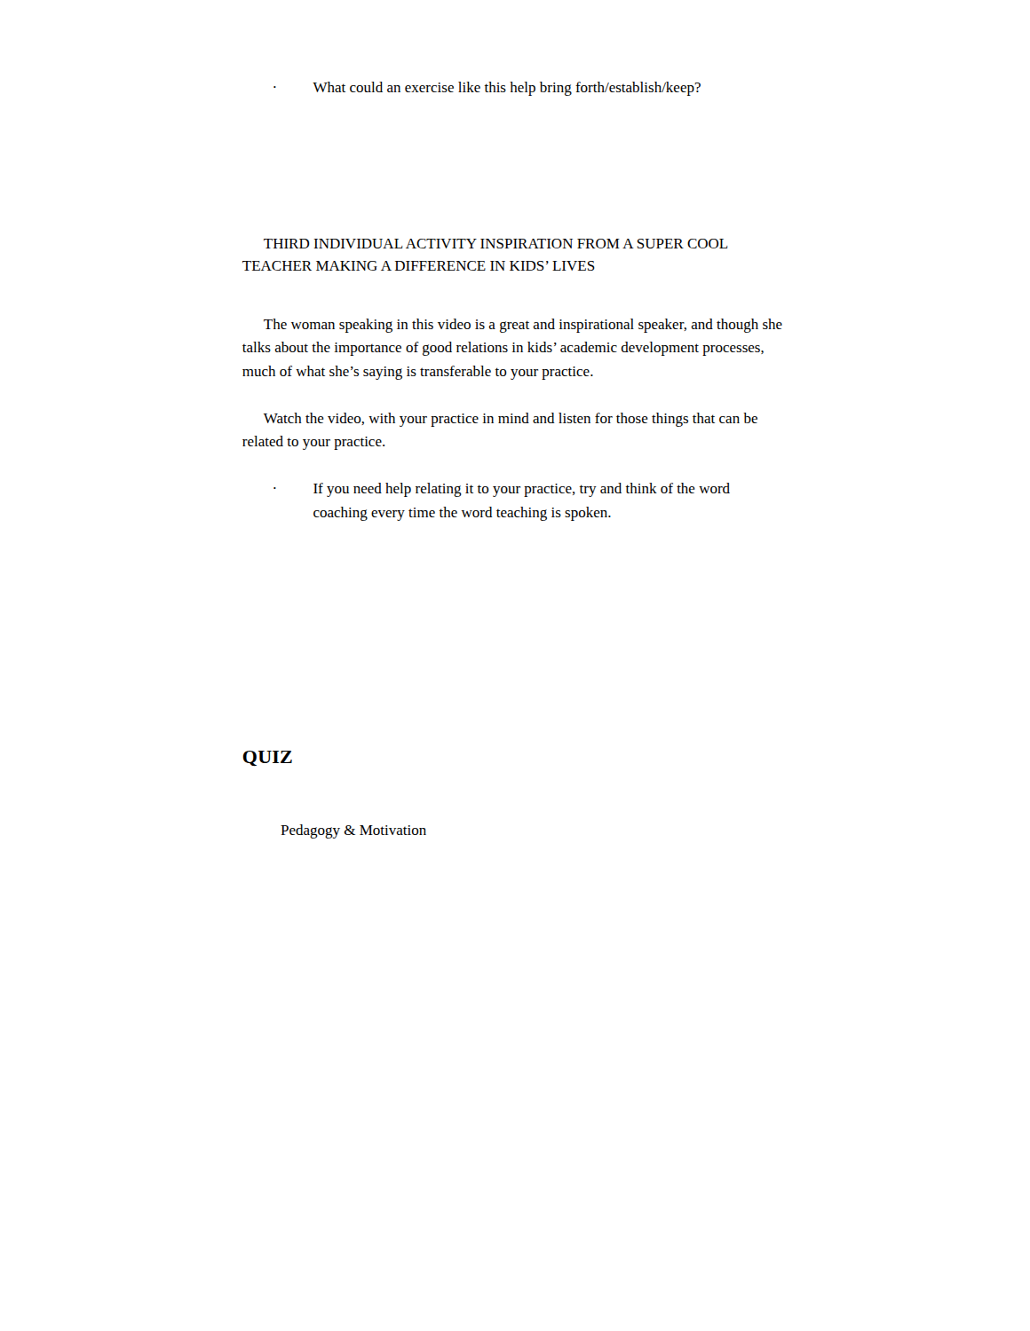·What could an exercise like this help bring forth/establish/keep?
THIRD INDIVIDUAL ACTIVITY INSPIRATION FROM A SUPER COOL TEACHER MAKING A DIFFERENCE IN KIDS’ LIVES
The woman speaking in this video is a great and inspirational speaker, and though she talks about the importance of good relations in kids’ academic development processes, much of what she’s saying is transferable to your practice.
Watch the video, with your practice in mind and listen for those things that can be related to your practice.
·If you need help relating it to your practice, try and think of the word coaching every time the word teaching is spoken.
QUIZ
Pedagogy & Motivation